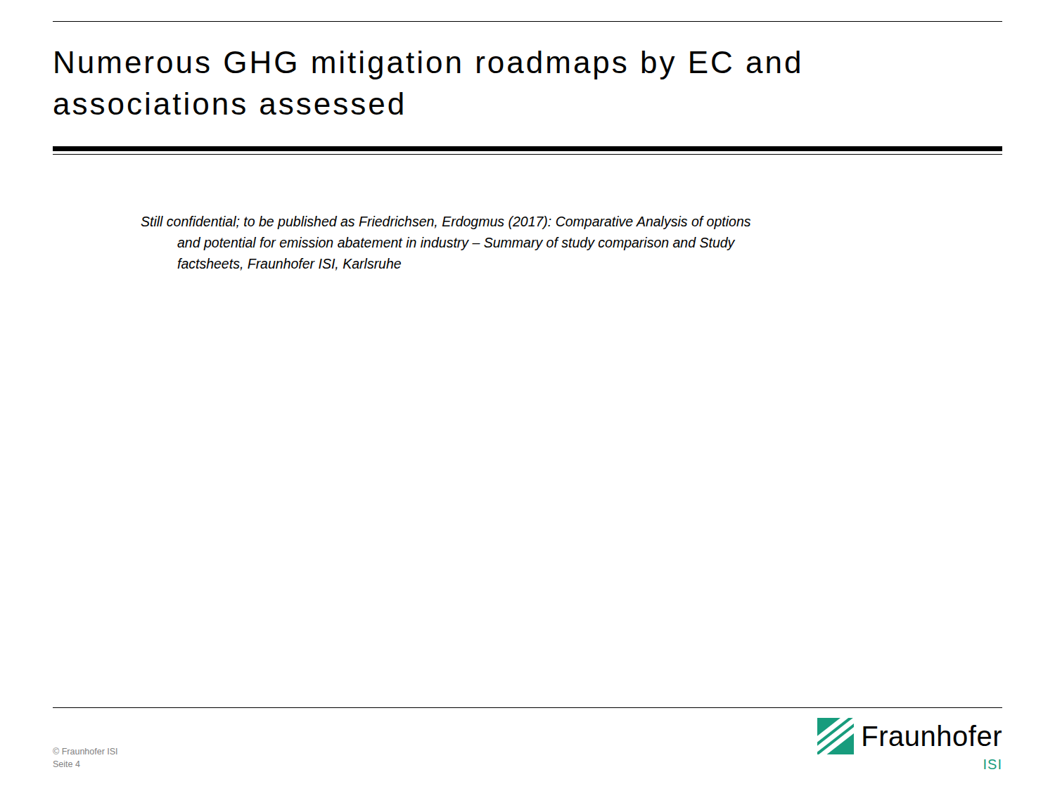Numerous GHG mitigation roadmaps by EC and associations assessed
Still confidential; to be published as Friedrichsen, Erdogmus (2017): Comparative Analysis of options and potential for emission abatement in industry – Summary of study comparison and Study factsheets, Fraunhofer ISI, Karlsruhe
© Fraunhofer ISI
Seite 4
Fraunhofer
ISI